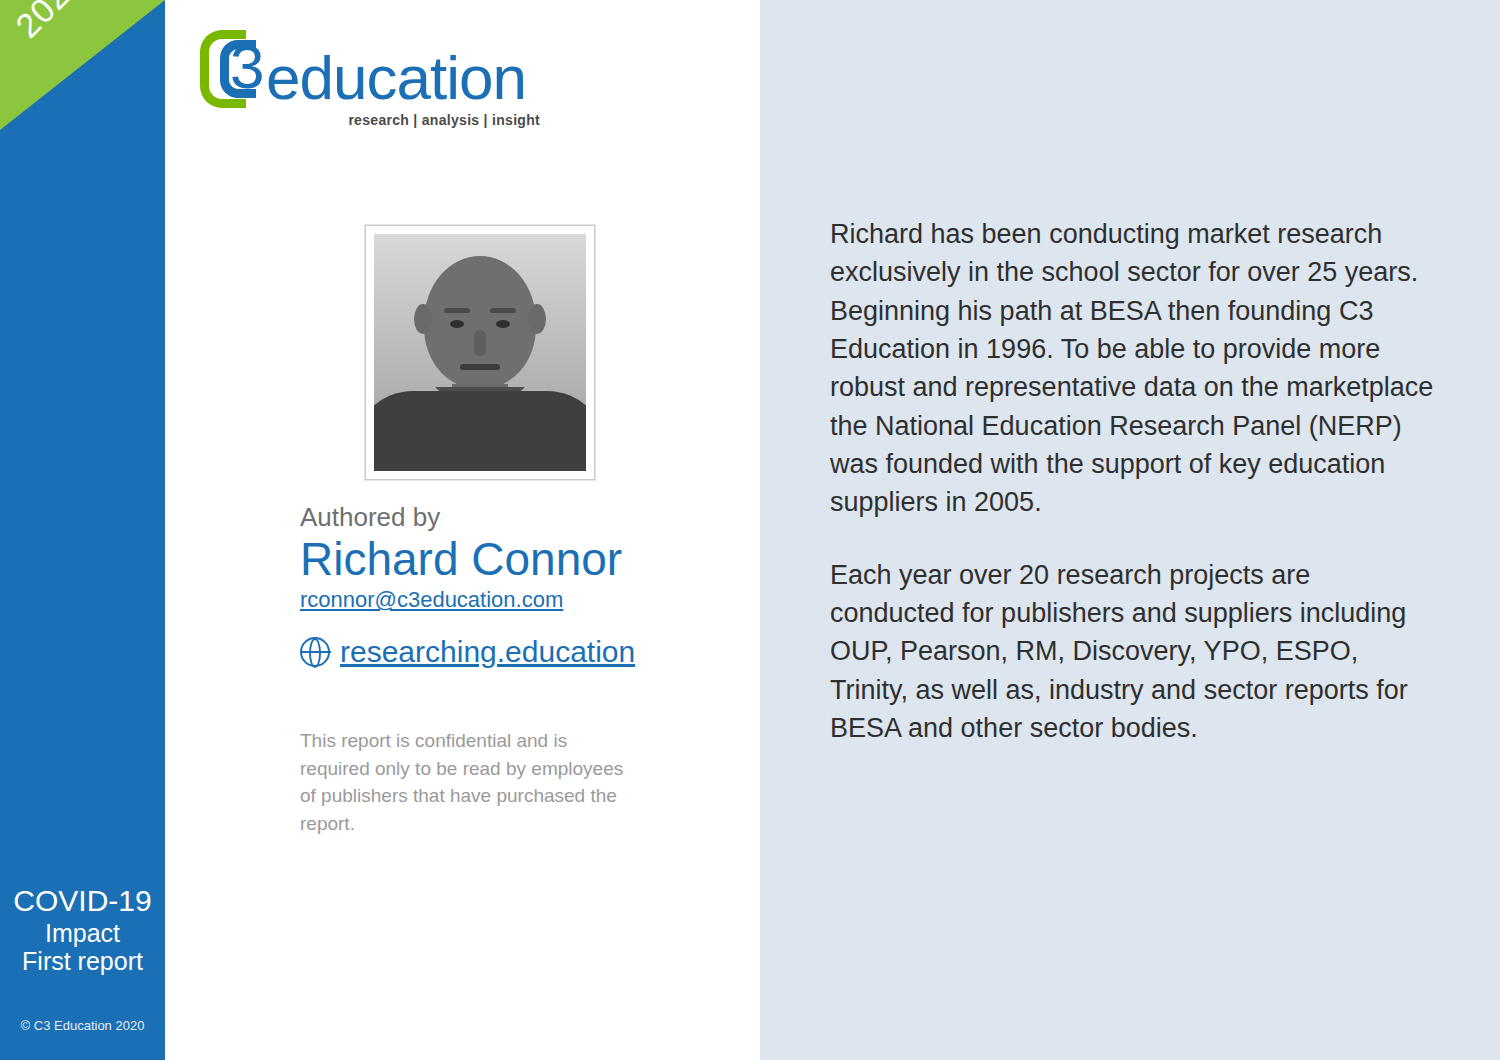Richard has been conducting market research exclusively in the school sector for over 25 years. Beginning his path at BESA then founding C3 Education in 1996. To be able to provide more robust and representative data on the marketplace the National Education Research Panel (NERP) was founded with the support of key education suppliers in 2005.
Each year over 20 research projects are conducted for publishers and suppliers including OUP, Pearson, RM, Discovery, YPO, ESPO, Trinity, as well as, industry and sector reports for BESA and other sector bodies.
COVID-19
Impact
First report
© C3 Education 2020
2020
3
education
research | analysis | insight
Authored by
Richard Connor
rconnor@c3education.com
researching.education
This report is confidential and is required only to be read by employees of publishers that have purchased the report.